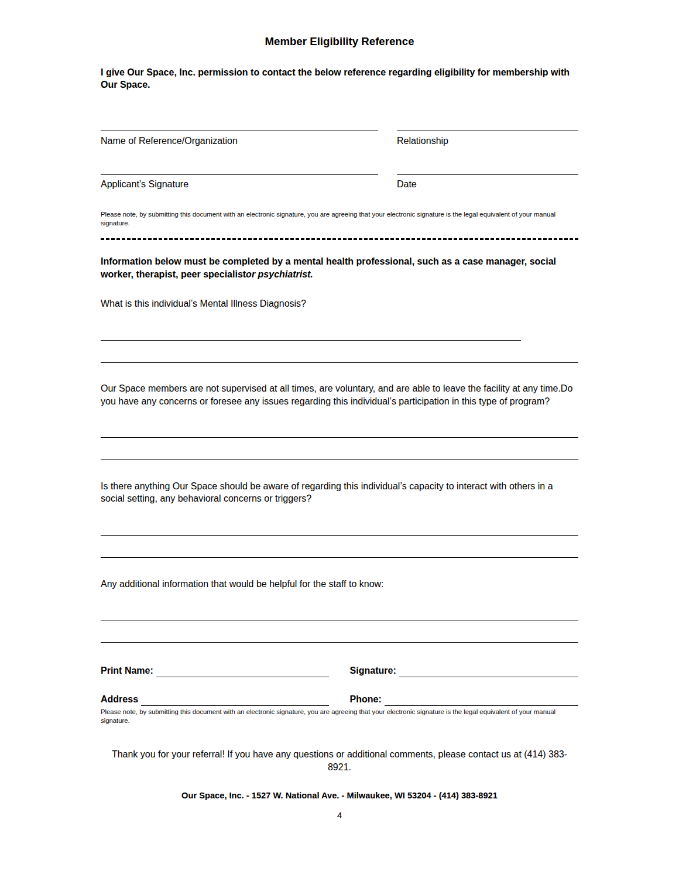Member Eligibility Reference
I give Our Space, Inc. permission to contact the below reference regarding eligibility for membership with Our Space.
Name of Reference/Organization
Relationship
Applicant’s Signature
Date
Please note, by submitting this document with an electronic signature, you are agreeing that your electronic signature is the legal equivalent of your manual signature.
Information below must be completed by a mental health professional, such as a case manager, social worker, therapist, peer specialistor psychiatrist.
What is this individual’s Mental Illness Diagnosis?
Our Space members are not supervised at all times, are voluntary, and are able to leave the facility at any time.Do you have any concerns or foresee any issues regarding this individual’s participation in this type of program?
Is there anything Our Space should be aware of regarding this individual’s capacity to interact with others in a social setting, any behavioral concerns or triggers?
Any additional information that would be helpful for the staff to know:
Print Name:
Signature:
Address
Phone:
Please note, by submitting this document with an electronic signature, you are agreeing that your electronic signature is the legal equivalent of your manual signature.
Thank you for your referral! If you have any questions or additional comments, please contact us at (414) 383-8921.
Our Space, Inc. - 1527 W. National Ave. - Milwaukee, WI 53204 - (414) 383-8921
4